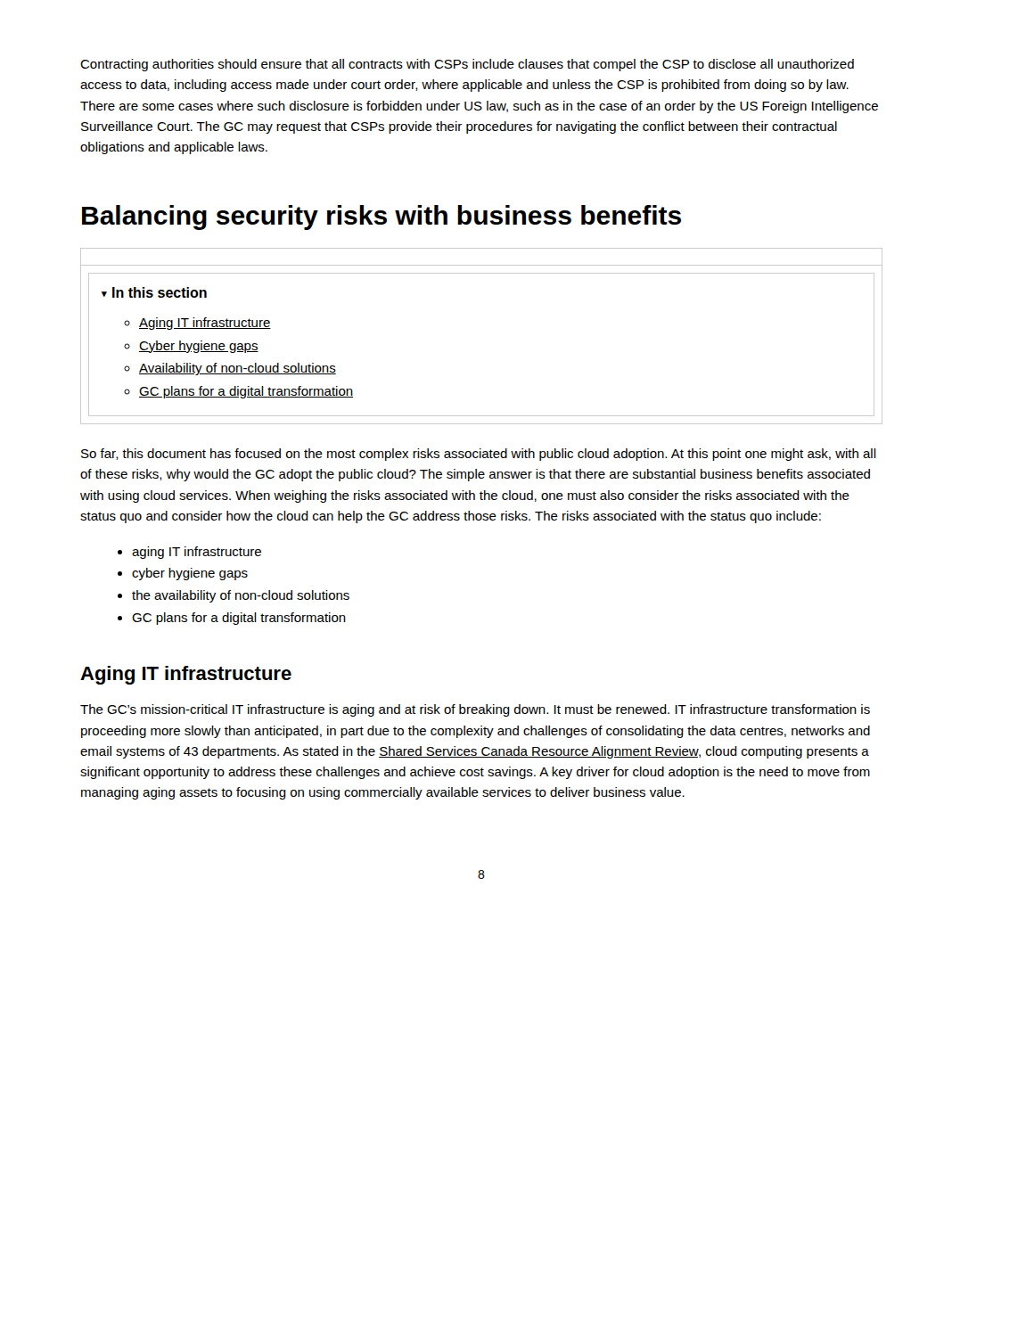Contracting authorities should ensure that all contracts with CSPs include clauses that compel the CSP to disclose all unauthorized access to data, including access made under court order, where applicable and unless the CSP is prohibited from doing so by law. There are some cases where such disclosure is forbidden under US law, such as in the case of an order by the US Foreign Intelligence Surveillance Court. The GC may request that CSPs provide their procedures for navigating the conflict between their contractual obligations and applicable laws.
Balancing security risks with business benefits
In this section
Aging IT infrastructure
Cyber hygiene gaps
Availability of non-cloud solutions
GC plans for a digital transformation
So far, this document has focused on the most complex risks associated with public cloud adoption. At this point one might ask, with all of these risks, why would the GC adopt the public cloud? The simple answer is that there are substantial business benefits associated with using cloud services. When weighing the risks associated with the cloud, one must also consider the risks associated with the status quo and consider how the cloud can help the GC address those risks. The risks associated with the status quo include:
aging IT infrastructure
cyber hygiene gaps
the availability of non-cloud solutions
GC plans for a digital transformation
Aging IT infrastructure
The GC’s mission-critical IT infrastructure is aging and at risk of breaking down. It must be renewed. IT infrastructure transformation is proceeding more slowly than anticipated, in part due to the complexity and challenges of consolidating the data centres, networks and email systems of 43 departments. As stated in the Shared Services Canada Resource Alignment Review, cloud computing presents a significant opportunity to address these challenges and achieve cost savings. A key driver for cloud adoption is the need to move from managing aging assets to focusing on using commercially available services to deliver business value.
8